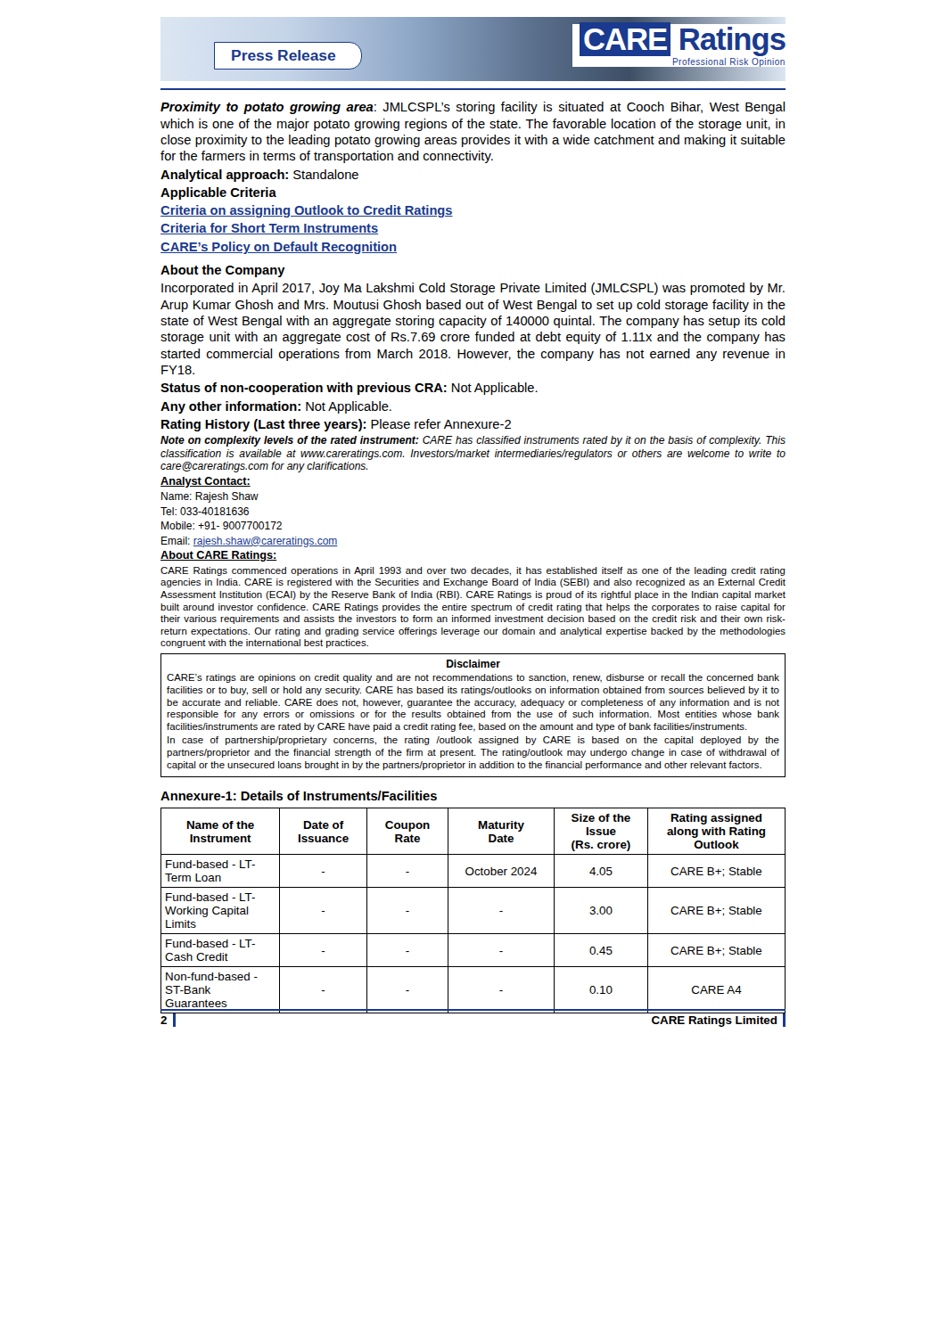Press Release
CARE Ratings
Professional Risk Opinion
Proximity to potato growing area: JMLCSPL’s storing facility is situated at Cooch Bihar, West Bengal which is one of the major potato growing regions of the state. The favorable location of the storage unit, in close proximity to the leading potato growing areas provides it with a wide catchment and making it suitable for the farmers in terms of transportation and connectivity.
Analytical approach: Standalone
Applicable Criteria
Criteria on assigning Outlook to Credit Ratings
Criteria for Short Term Instruments
CARE’s Policy on Default Recognition
About the Company
Incorporated in April 2017, Joy Ma Lakshmi Cold Storage Private Limited (JMLCSPL) was promoted by Mr. Arup Kumar Ghosh and Mrs. Moutusi Ghosh based out of West Bengal to set up cold storage facility in the state of West Bengal with an aggregate storing capacity of 140000 quintal. The company has setup its cold storage unit with an aggregate cost of Rs.7.69 crore funded at debt equity of 1.11x and the company has started commercial operations from March 2018. However, the company has not earned any revenue in FY18.
Status of non-cooperation with previous CRA: Not Applicable.
Any other information: Not Applicable.
Rating History (Last three years): Please refer Annexure-2
Note on complexity levels of the rated instrument: CARE has classified instruments rated by it on the basis of complexity. This classification is available at www.careratings.com. Investors/market intermediaries/regulators or others are welcome to write to care@careratings.com for any clarifications.
Analyst Contact:
Name: Rajesh Shaw
Tel: 033-40181636
Mobile: +91- 9007700172
Email: rajesh.shaw@careratings.com
About CARE Ratings:
CARE Ratings commenced operations in April 1993 and over two decades, it has established itself as one of the leading credit rating agencies in India. CARE is registered with the Securities and Exchange Board of India (SEBI) and also recognized as an External Credit Assessment Institution (ECAI) by the Reserve Bank of India (RBI). CARE Ratings is proud of its rightful place in the Indian capital market built around investor confidence. CARE Ratings provides the entire spectrum of credit rating that helps the corporates to raise capital for their various requirements and assists the investors to form an informed investment decision based on the credit risk and their own risk-return expectations. Our rating and grading service offerings leverage our domain and analytical expertise backed by the methodologies congruent with the international best practices.
Disclaimer
CARE’s ratings are opinions on credit quality and are not recommendations to sanction, renew, disburse or recall the concerned bank facilities or to buy, sell or hold any security. CARE has based its ratings/outlooks on information obtained from sources believed by it to be accurate and reliable. CARE does not, however, guarantee the accuracy, adequacy or completeness of any information and is not responsible for any errors or omissions or for the results obtained from the use of such information. Most entities whose bank facilities/instruments are rated by CARE have paid a credit rating fee, based on the amount and type of bank facilities/instruments.
In case of partnership/proprietary concerns, the rating /outlook assigned by CARE is based on the capital deployed by the partners/proprietor and the financial strength of the firm at present. The rating/outlook may undergo change in case of withdrawal of capital or the unsecured loans brought in by the partners/proprietor in addition to the financial performance and other relevant factors.
Annexure-1: Details of Instruments/Facilities
| Name of the Instrument | Date of Issuance | Coupon Rate | Maturity Date | Size of the Issue (Rs. crore) | Rating assigned along with Rating Outlook |
| --- | --- | --- | --- | --- | --- |
| Fund-based - LT-Term Loan | - | - | October 2024 | 4.05 | CARE B+; Stable |
| Fund-based - LT-Working Capital Limits | - | - | - | 3.00 | CARE B+; Stable |
| Fund-based - LT-Cash Credit | - | - | - | 0.45 | CARE B+; Stable |
| Non-fund-based - ST-Bank Guarantees | - | - | - | 0.10 | CARE A4 |
2
CARE Ratings Limited